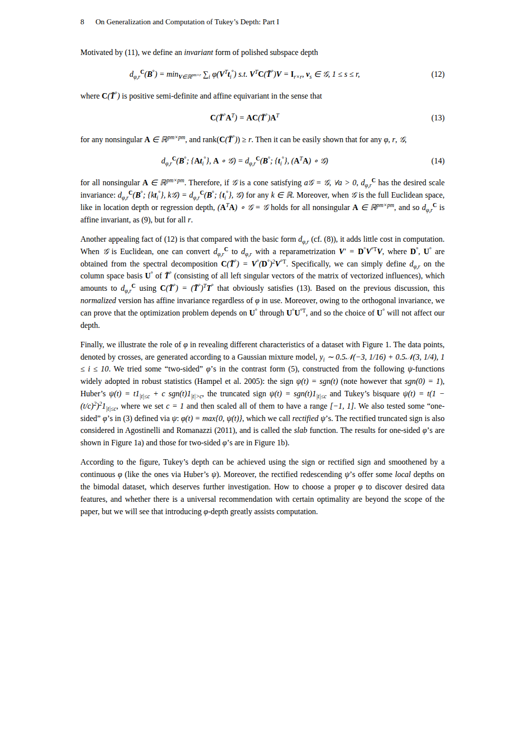8 On Generalization and Computation of Tukey’s Depth: Part I
Motivated by (11), we define an invariant form of polished subspace depth
dφ,rC(B°) = minV∈ℝpm×r ∑i φ(VTti°) s.t. VTC(T̄°)V = Ir×r, vs ∈ 𝒢, 1 ≤ s ≤ r,
(12)
where C(T̄°) is positive semi-definite and affine equivariant in the sense that
C(T̄°AT) = AC(T̄°)AT
(13)
for any nonsingular A ∈ ℝpm×pm, and rank(C(T̄°)) ≥ r. Then it can be easily shown that for any φ, r, 𝒢,
dφ,rC(B°; {Ati°}, A ∘ 𝒢) = dφ,rC(B°; {ti°}, (ATA) ∘ 𝒢)
(14)
for all nonsingular A ∈ ℝpm×pm. Therefore, if 𝒢 is a cone satisfying a𝒢 = 𝒢, ∀a > 0, dφ,rC has the desired scale invariance: dφ,rC(B°; {kti°}, k𝒢) = dφ,rC(B°; {ti°}, 𝒢) for any k ∈ ℝ. Moreover, when 𝒢 is the full Euclidean space, like in location depth or regression depth, (ATA) ∘ 𝒢 = 𝒢 holds for all nonsingular A ∈ ℝpm×pm, and so dφ,rC is affine invariant, as (9), but for all r.
Another appealing fact of (12) is that compared with the basic form dφ,r (cf. (8)), it adds little cost in computation. When 𝒢 is Euclidean, one can convert dφ,rC to dφ,r with a reparametrization V′ = D°V°TV, where D°, U° are obtained from the spectral decomposition C(T̄°) = V°(D°)2V°T. Specifically, we can simply define dφ,r on the column space basis U° of T̄° (consisting of all left singular vectors of the matrix of vectorized influences), which amounts to dφ,rC using C(T̄°) = (T̄°)TT° that obviously satisfies (13). Based on the previous discussion, this normalized version has affine invariance regardless of φ in use. Moreover, owing to the orthogonal invariance, we can prove that the optimization problem depends on U° through U°U°T, and so the choice of U° will not affect our depth.
Finally, we illustrate the role of φ in revealing different characteristics of a dataset with Figure 1. The data points, denoted by crosses, are generated according to a Gaussian mixture model, yi ∼ 0.5𝒩(−3, 1/16) + 0.5𝒩(3, 1/4), 1 ≤ i ≤ 10. We tried some “two-sided” φ’s in the contrast form (5), constructed from the following ψ-functions widely adopted in robust statistics (Hampel et al. 2005): the sign ψ(t) = sgn(t) (note however that sgn(0) = 1), Huber’s ψ(t) = t1|t|≤c + c sgn(t)1|t|>c, the truncated sign ψ(t) = sgn(t)1|t|≤c and Tukey’s bisquare ψ(t) = t(1 − (t/c)2)21|t|≤c, where we set c = 1 and then scaled all of them to have a range [−1, 1]. We also tested some “one-sided” φ’s in (3) defined via ψ: φ(t) = max{0, ψ(t)}, which we call rectified ψ’s. The rectified truncated sign is also considered in Agostinelli and Romanazzi (2011), and is called the slab function. The results for one-sided φ’s are shown in Figure 1a) and those for two-sided φ’s are in Figure 1b).
According to the figure, Tukey’s depth can be achieved using the sign or rectified sign and smoothened by a continuous φ (like the ones via Huber’s ψ). Moreover, the rectified redescending ψ’s offer some local depths on the bimodal dataset, which deserves further investigation. How to choose a proper φ to discover desired data features, and whether there is a universal recommendation with certain optimality are beyond the scope of the paper, but we will see that introducing φ-depth greatly assists computation.